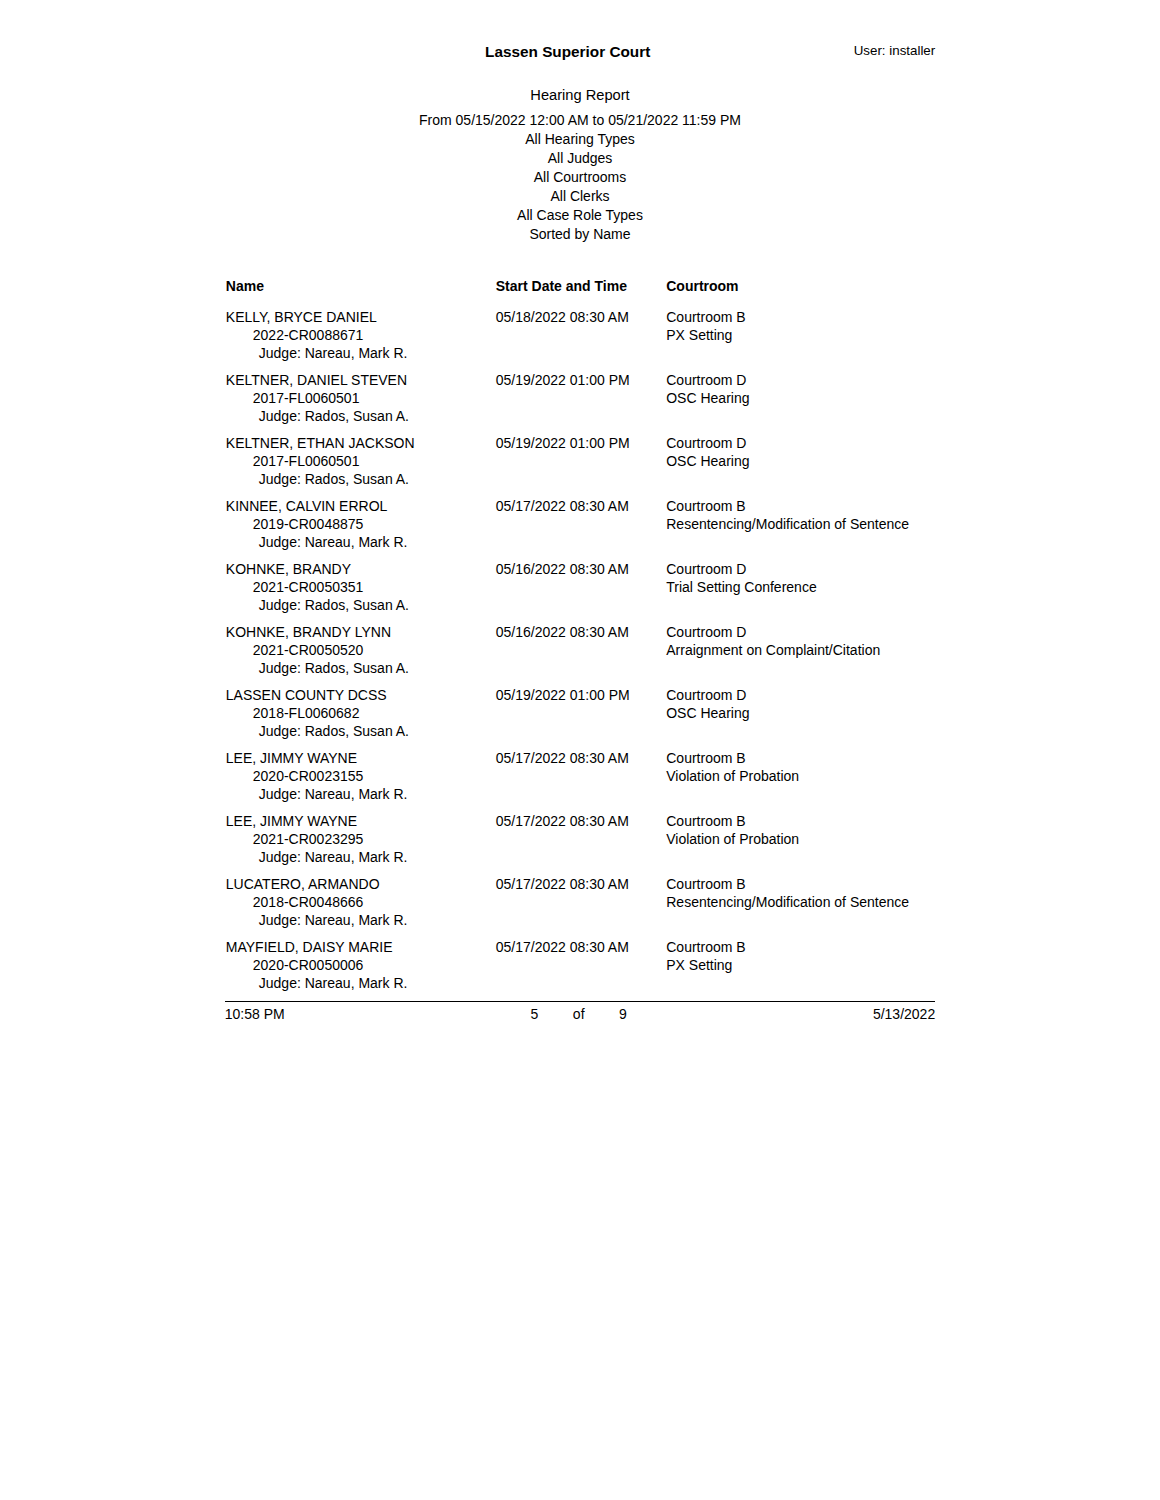Lassen Superior Court
User: installer
Hearing Report
From 05/15/2022 12:00 AM to 05/21/2022 11:59 PM
All Hearing Types
All Judges
All Courtrooms
All Clerks
All Case Role Types
Sorted by Name
| Name | Start Date and Time | Courtroom |
| --- | --- | --- |
| KELLY, BRYCE DANIEL | 05/18/2022 08:30 AM | Courtroom B |
| 2022-CR0088671 | | PX Setting |
| Judge: Nareau, Mark R. | | |
| KELTNER, DANIEL STEVEN | 05/19/2022 01:00 PM | Courtroom D |
| 2017-FL0060501 | | OSC Hearing |
| Judge: Rados, Susan A. | | |
| KELTNER, ETHAN JACKSON | 05/19/2022 01:00 PM | Courtroom D |
| 2017-FL0060501 | | OSC Hearing |
| Judge: Rados, Susan A. | | |
| KINNEE, CALVIN ERROL | 05/17/2022 08:30 AM | Courtroom B |
| 2019-CR0048875 | | Resentencing/Modification of Sentence |
| Judge: Nareau, Mark R. | | |
| KOHNKE, BRANDY | 05/16/2022 08:30 AM | Courtroom D |
| 2021-CR0050351 | | Trial Setting Conference |
| Judge: Rados, Susan A. | | |
| KOHNKE, BRANDY LYNN | 05/16/2022 08:30 AM | Courtroom D |
| 2021-CR0050520 | | Arraignment on Complaint/Citation |
| Judge: Rados, Susan A. | | |
| LASSEN COUNTY DCSS | 05/19/2022 01:00 PM | Courtroom D |
| 2018-FL0060682 | | OSC Hearing |
| Judge: Rados, Susan A. | | |
| LEE, JIMMY WAYNE | 05/17/2022 08:30 AM | Courtroom B |
| 2020-CR0023155 | | Violation of Probation |
| Judge: Nareau, Mark R. | | |
| LEE, JIMMY WAYNE | 05/17/2022 08:30 AM | Courtroom B |
| 2021-CR0023295 | | Violation of Probation |
| Judge: Nareau, Mark R. | | |
| LUCATERO, ARMANDO | 05/17/2022 08:30 AM | Courtroom B |
| 2018-CR0048666 | | Resentencing/Modification of Sentence |
| Judge: Nareau, Mark R. | | |
| MAYFIELD, DAISY MARIE | 05/17/2022 08:30 AM | Courtroom B |
| 2020-CR0050006 | | PX Setting |
| Judge: Nareau, Mark R. | | |
10:58 PM
5 of 9
5/13/2022